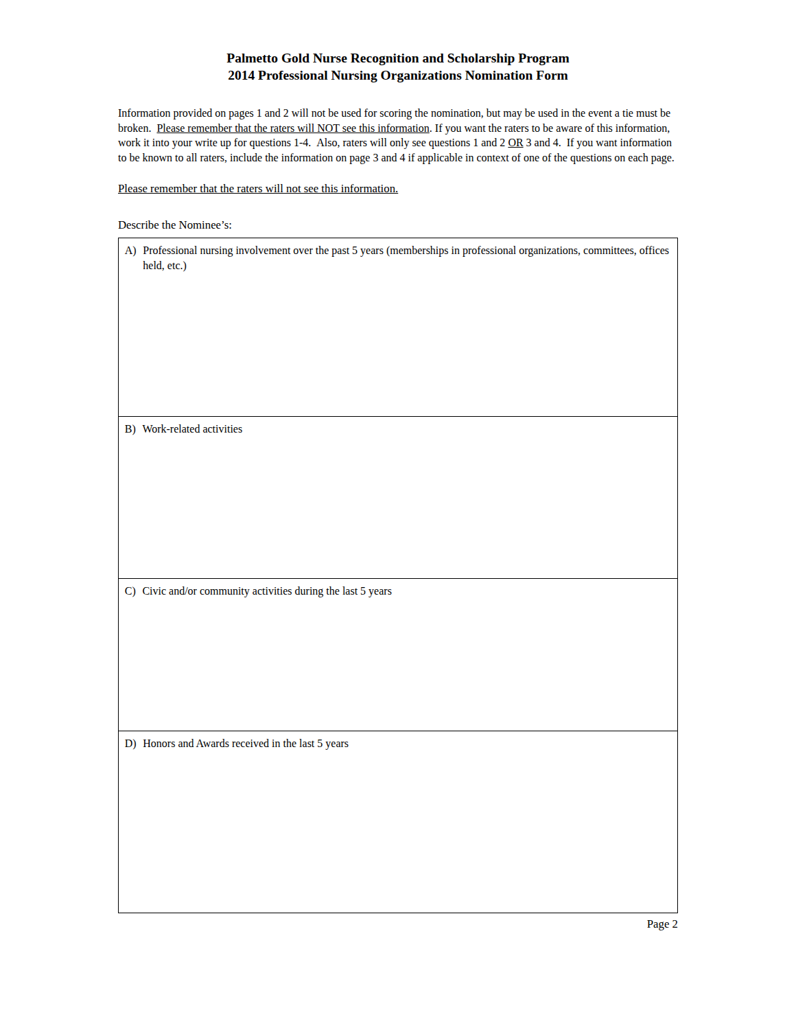Palmetto Gold Nurse Recognition and Scholarship Program
2014 Professional Nursing Organizations Nomination Form
Information provided on pages 1 and 2 will not be used for scoring the nomination, but may be used in the event a tie must be broken. Please remember that the raters will NOT see this information. If you want the raters to be aware of this information, work it into your write up for questions 1-4. Also, raters will only see questions 1 and 2 OR 3 and 4. If you want information to be known to all raters, include the information on page 3 and 4 if applicable in context of one of the questions on each page.
Please remember that the raters will not see this information.
Describe the Nominee’s:
| A) Professional nursing involvement over the past 5 years (memberships in professional organizations, committees, offices held, etc.) |
| B) Work-related activities |
| C) Civic and/or community activities during the last 5 years |
| D) Honors and Awards received in the last 5 years |
Page 2